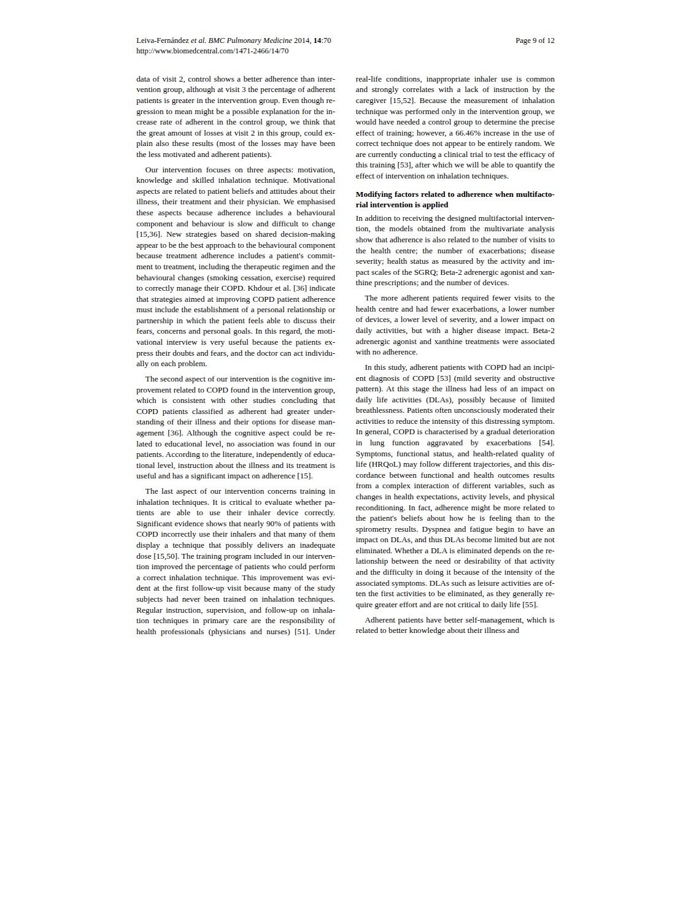Leiva-Fernández et al. BMC Pulmonary Medicine 2014, 14:70
http://www.biomedcentral.com/1471-2466/14/70
Page 9 of 12
data of visit 2, control shows a better adherence than intervention group, although at visit 3 the percentage of adherent patients is greater in the intervention group. Even though regression to mean might be a possible explanation for the increase rate of adherent in the control group, we think that the great amount of losses at visit 2 in this group, could explain also these results (most of the losses may have been the less motivated and adherent patients).
Our intervention focuses on three aspects: motivation, knowledge and skilled inhalation technique. Motivational aspects are related to patient beliefs and attitudes about their illness, their treatment and their physician. We emphasised these aspects because adherence includes a behavioural component and behaviour is slow and difficult to change [15,36]. New strategies based on shared decision-making appear to be the best approach to the behavioural component because treatment adherence includes a patient's commitment to treatment, including the therapeutic regimen and the behavioural changes (smoking cessation, exercise) required to correctly manage their COPD. Khdour et al. [36] indicate that strategies aimed at improving COPD patient adherence must include the establishment of a personal relationship or partnership in which the patient feels able to discuss their fears, concerns and personal goals. In this regard, the motivational interview is very useful because the patients express their doubts and fears, and the doctor can act individually on each problem.
The second aspect of our intervention is the cognitive improvement related to COPD found in the intervention group, which is consistent with other studies concluding that COPD patients classified as adherent had greater understanding of their illness and their options for disease management [36]. Although the cognitive aspect could be related to educational level, no association was found in our patients. According to the literature, independently of educational level, instruction about the illness and its treatment is useful and has a significant impact on adherence [15].
The last aspect of our intervention concerns training in inhalation techniques. It is critical to evaluate whether patients are able to use their inhaler device correctly. Significant evidence shows that nearly 90% of patients with COPD incorrectly use their inhalers and that many of them display a technique that possibly delivers an inadequate dose [15,50]. The training program included in our intervention improved the percentage of patients who could perform a correct inhalation technique. This improvement was evident at the first follow-up visit because many of the study subjects had never been trained on inhalation techniques. Regular instruction, supervision, and follow-up on inhalation techniques in primary care are the responsibility of health professionals (physicians and nurses) [51]. Under real-life conditions, inappropriate inhaler use is common and strongly correlates with a lack of instruction by the caregiver [15,52]. Because the measurement of inhalation technique was performed only in the intervention group, we would have needed a control group to determine the precise effect of training; however, a 66.46% increase in the use of correct technique does not appear to be entirely random. We are currently conducting a clinical trial to test the efficacy of this training [53], after which we will be able to quantify the effect of intervention on inhalation techniques.
Modifying factors related to adherence when multifactorial intervention is applied
In addition to receiving the designed multifactorial intervention, the models obtained from the multivariate analysis show that adherence is also related to the number of visits to the health centre; the number of exacerbations; disease severity; health status as measured by the activity and impact scales of the SGRQ; Beta-2 adrenergic agonist and xanthine prescriptions; and the number of devices.
The more adherent patients required fewer visits to the health centre and had fewer exacerbations, a lower number of devices, a lower level of severity, and a lower impact on daily activities, but with a higher disease impact. Beta-2 adrenergic agonist and xanthine treatments were associated with no adherence.
In this study, adherent patients with COPD had an incipient diagnosis of COPD [53] (mild severity and obstructive pattern). At this stage the illness had less of an impact on daily life activities (DLAs), possibly because of limited breathlessness. Patients often unconsciously moderated their activities to reduce the intensity of this distressing symptom. In general, COPD is characterised by a gradual deterioration in lung function aggravated by exacerbations [54]. Symptoms, functional status, and health-related quality of life (HRQoL) may follow different trajectories, and this discordance between functional and health outcomes results from a complex interaction of different variables, such as changes in health expectations, activity levels, and physical reconditioning. In fact, adherence might be more related to the patient's beliefs about how he is feeling than to the spirometry results. Dyspnea and fatigue begin to have an impact on DLAs, and thus DLAs become limited but are not eliminated. Whether a DLA is eliminated depends on the relationship between the need or desirability of that activity and the difficulty in doing it because of the intensity of the associated symptoms. DLAs such as leisure activities are often the first activities to be eliminated, as they generally require greater effort and are not critical to daily life [55].
Adherent patients have better self-management, which is related to better knowledge about their illness and